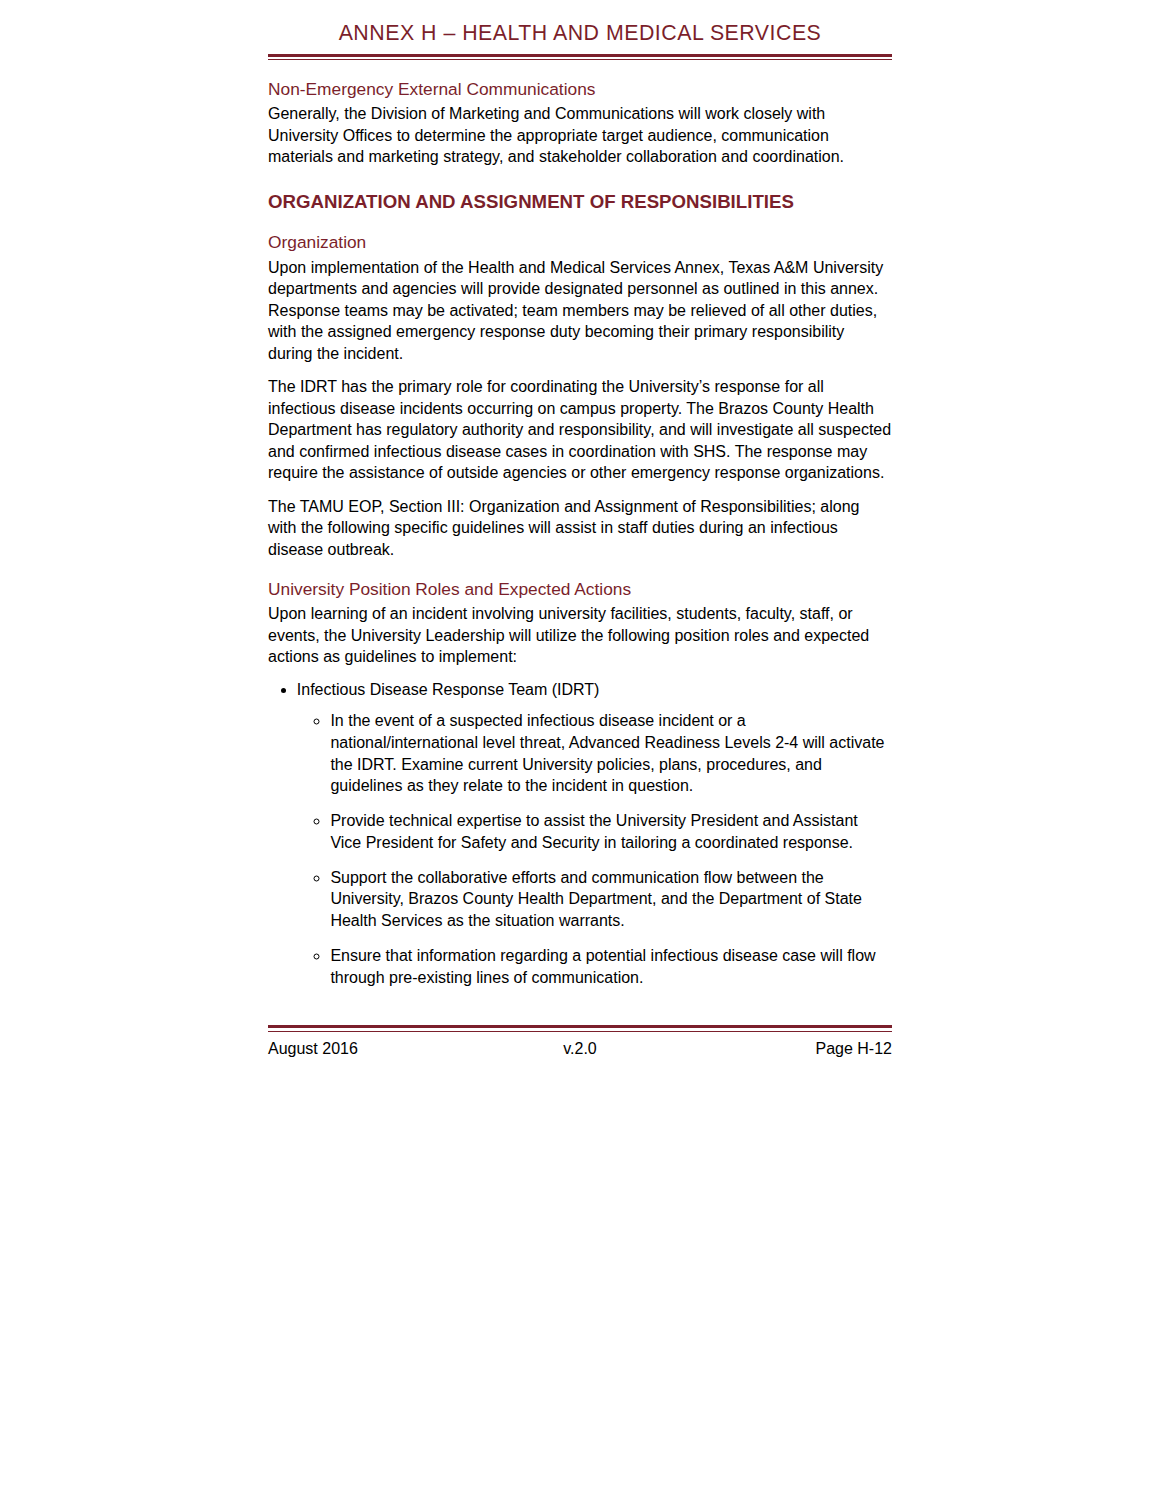ANNEX H – HEALTH AND MEDICAL SERVICES
Non-Emergency External Communications
Generally, the Division of Marketing and Communications will work closely with University Offices to determine the appropriate target audience, communication materials and marketing strategy, and stakeholder collaboration and coordination.
ORGANIZATION AND ASSIGNMENT OF RESPONSIBILITIES
Organization
Upon implementation of the Health and Medical Services Annex, Texas A&M University departments and agencies will provide designated personnel as outlined in this annex. Response teams may be activated; team members may be relieved of all other duties, with the assigned emergency response duty becoming their primary responsibility during the incident.
The IDRT has the primary role for coordinating the University’s response for all infectious disease incidents occurring on campus property. The Brazos County Health Department has regulatory authority and responsibility, and will investigate all suspected and confirmed infectious disease cases in coordination with SHS. The response may require the assistance of outside agencies or other emergency response organizations.
The TAMU EOP, Section III: Organization and Assignment of Responsibilities; along with the following specific guidelines will assist in staff duties during an infectious disease outbreak.
University Position Roles and Expected Actions
Upon learning of an incident involving university facilities, students, faculty, staff, or events, the University Leadership will utilize the following position roles and expected actions as guidelines to implement:
Infectious Disease Response Team (IDRT)
In the event of a suspected infectious disease incident or a national/international level threat, Advanced Readiness Levels 2-4 will activate the IDRT. Examine current University policies, plans, procedures, and guidelines as they relate to the incident in question.
Provide technical expertise to assist the University President and Assistant Vice President for Safety and Security in tailoring a coordinated response.
Support the collaborative efforts and communication flow between the University, Brazos County Health Department, and the Department of State Health Services as the situation warrants.
Ensure that information regarding a potential infectious disease case will flow through pre-existing lines of communication.
August 2016
v.2.0
Page H-12